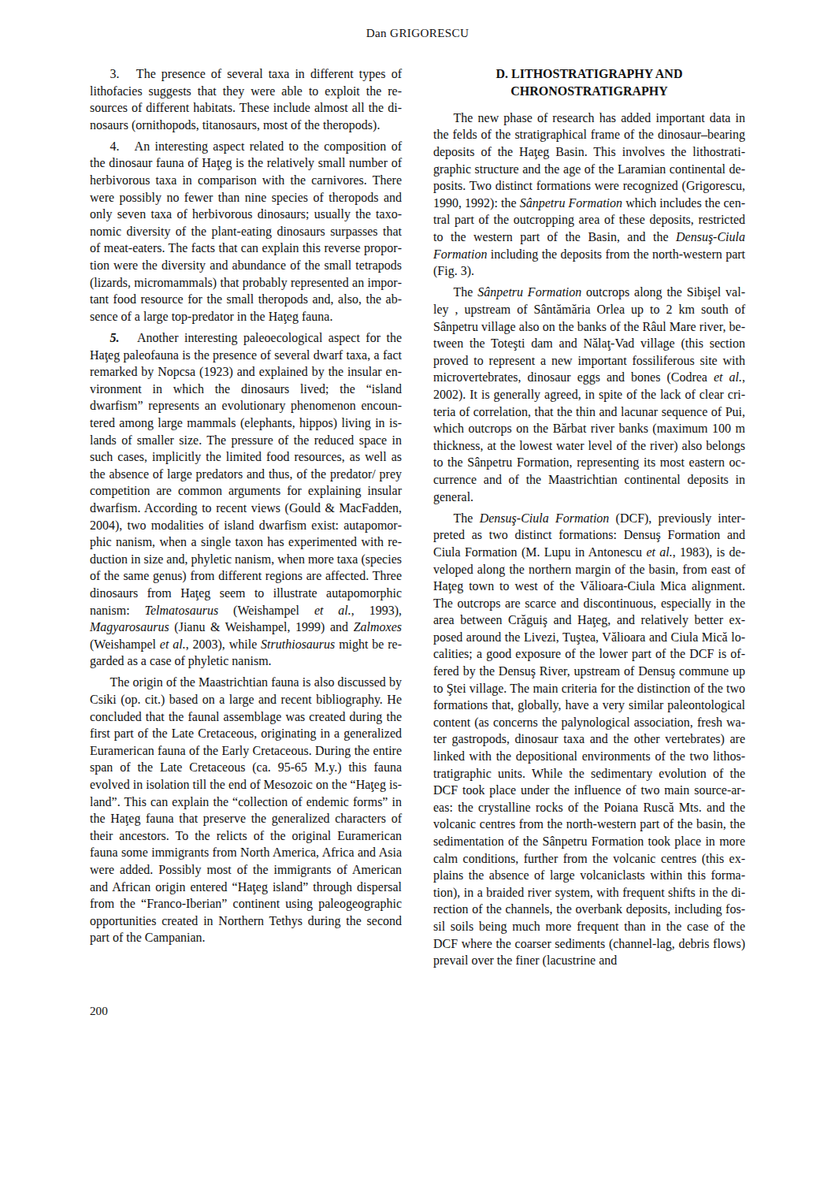Dan GRIGORESCU
3. The presence of several taxa in different types of lithofacies suggests that they were able to exploit the resources of different habitats. These include almost all the dinosaurs (ornithopods, titanosaurs, most of the theropods).
4. An interesting aspect related to the composition of the dinosaur fauna of Haţeg is the relatively small number of herbivorous taxa in comparison with the carnivores. There were possibly no fewer than nine species of theropods and only seven taxa of herbivorous dinosaurs; usually the taxonomic diversity of the plant-eating dinosaurs surpasses that of meat-eaters. The facts that can explain this reverse proportion were the diversity and abundance of the small tetrapods (lizards, micromammals) that probably represented an important food resource for the small theropods and, also, the absence of a large top-predator in the Haţeg fauna.
5. Another interesting paleoecological aspect for the Haţeg paleofauna is the presence of several dwarf taxa, a fact remarked by Nopcsa (1923) and explained by the insular environment in which the dinosaurs lived; the “island dwarfism” represents an evolutionary phenomenon encountered among large mammals (elephants, hippos) living in islands of smaller size. The pressure of the reduced space in such cases, implicitly the limited food resources, as well as the absence of large predators and thus, of the predator/ prey competition are common arguments for explaining insular dwarfism. According to recent views (Gould & MacFadden, 2004), two modalities of island dwarfism exist: autapomorphic nanism, when a single taxon has experimented with reduction in size and, phyletic nanism, when more taxa (species of the same genus) from different regions are affected. Three dinosaurs from Haţeg seem to illustrate autapomorphic nanism: Telmatosaurus (Weishampel et al., 1993), Magyarosaurus (Jianu & Weishampel, 1999) and Zalmoxes (Weishampel et al., 2003), while Struthiosaurus might be regarded as a case of phyletic nanism.
The origin of the Maastrichtian fauna is also discussed by Csiki (op. cit.) based on a large and recent bibliography. He concluded that the faunal assemblage was created during the first part of the Late Cretaceous, originating in a generalized Euramerican fauna of the Early Cretaceous. During the entire span of the Late Cretaceous (ca. 95-65 M.y.) this fauna evolved in isolation till the end of Mesozoic on the “Haţeg island”. This can explain the “collection of endemic forms” in the Haţeg fauna that preserve the generalized characters of their ancestors. To the relicts of the original Euramerican fauna some immigrants from North America, Africa and Asia were added. Possibly most of the immigrants of American and African origin entered “Haţeg island” through dispersal from the “Franco-Iberian” continent using paleogeographic opportunities created in Northern Tethys during the second part of the Campanian.
D. Lithostratigraphy and Chronostratigraphy
The new phase of research has added important data in the felds of the stratigraphical frame of the dinosaur–bearing deposits of the Haţeg Basin. This involves the lithostratigraphic structure and the age of the Laramian continental deposits. Two distinct formations were recognized (Grigorescu, 1990, 1992): the Sânpetru Formation which includes the central part of the outcropping area of these deposits, restricted to the western part of the Basin, and the Densuş-Ciula Formation including the deposits from the north-western part (Fig. 3).
The Sânpetru Formation outcrops along the Sibişel valley , upstream of Sântămăria Orlea up to 2 km south of Sânpetru village also on the banks of the Râul Mare river, between the Toteşti dam and Nălaţ-Vad village (this section proved to represent a new important fossiliferous site with microvertebrates, dinosaur eggs and bones (Codrea et al., 2002). It is generally agreed, in spite of the lack of clear criteria of correlation, that the thin and lacunar sequence of Pui, which outcrops on the Bărbat river banks (maximum 100 m thickness, at the lowest water level of the river) also belongs to the Sânpetru Formation, representing its most eastern occurrence and of the Maastrichtian continental deposits in general.
The Densuş-Ciula Formation (DCF), previously interpreted as two distinct formations: Densuş Formation and Ciula Formation (M. Lupu in Antonescu et al., 1983), is developed along the northern margin of the basin, from east of Haţeg town to west of the Vălioara-Ciula Mica alignment. The outcrops are scarce and discontinuous, especially in the area between Crăguiş and Haţeg, and relatively better exposed around the Livezi, Tuştea, Vălioara and Ciula Mică localities; a good exposure of the lower part of the DCF is offered by the Densuş River, upstream of Densuş commune up to Ştei village. The main criteria for the distinction of the two formations that, globally, have a very similar paleontological content (as concerns the palynological association, fresh water gastropods, dinosaur taxa and the other vertebrates) are linked with the depositional environments of the two lithostratigraphic units. While the sedimentary evolution of the DCF took place under the influence of two main source-areas: the crystalline rocks of the Poiana Ruscă Mts. and the volcanic centres from the north-western part of the basin, the sedimentation of the Sânpetru Formation took place in more calm conditions, further from the volcanic centres (this explains the absence of large volcaniclasts within this formation), in a braided river system, with frequent shifts in the direction of the channels, the overbank deposits, including fossil soils being much more frequent than in the case of the DCF where the coarser sediments (channel-lag, debris flows) prevail over the finer (lacustrine and
200